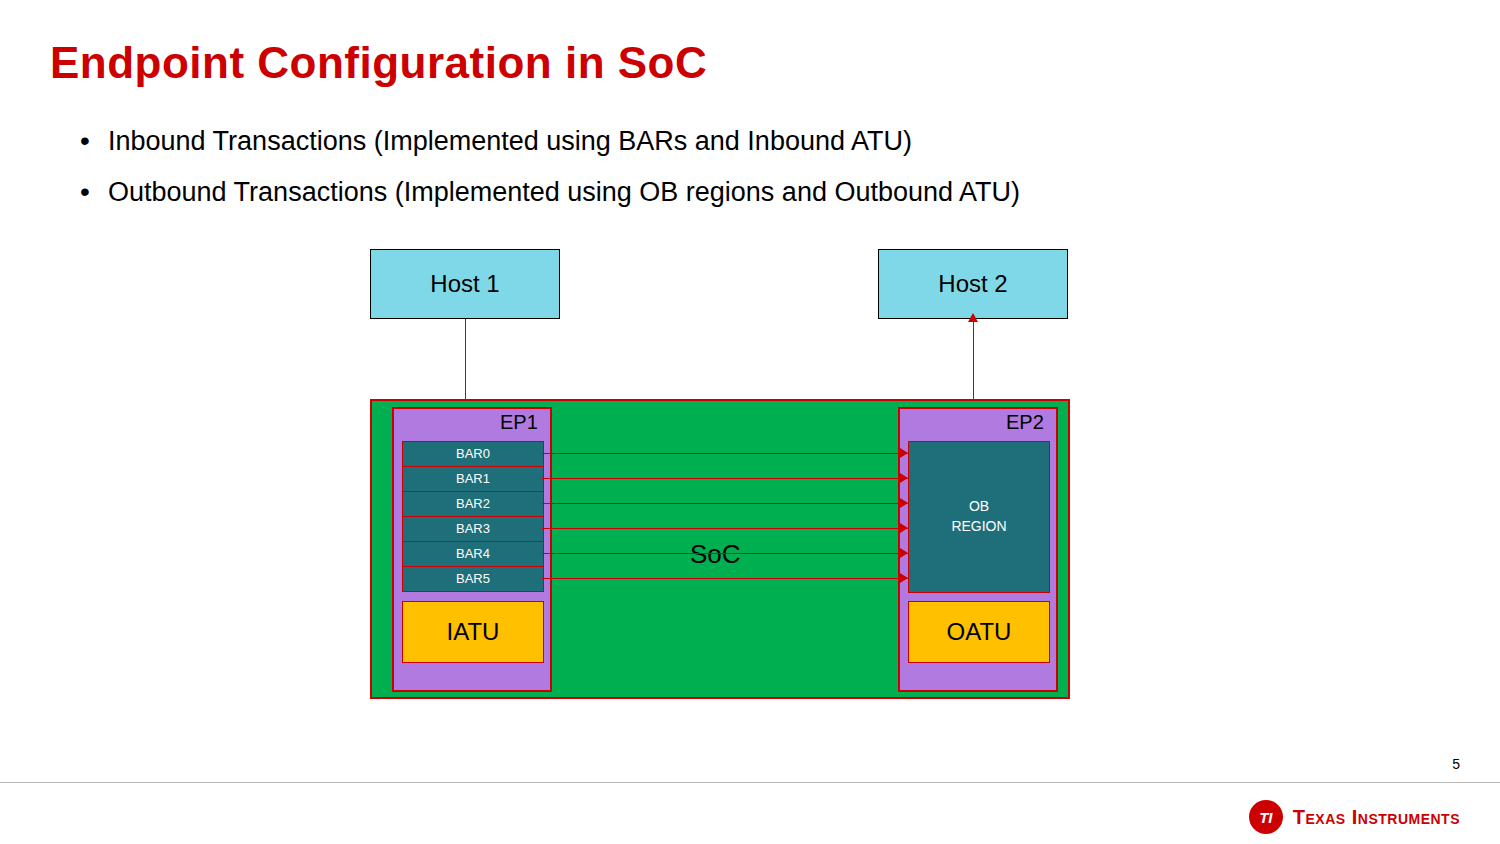Endpoint Configuration in SoC
Inbound Transactions (Implemented using BARs and Inbound ATU)
Outbound Transactions (Implemented using OB regions and Outbound ATU)
Host 1
Host 2
SoC
EP1
EP2
BAR0
BAR1
BAR2
BAR3
BAR4
BAR5
IATU
OATU
OB
REGION
5
Texas Instruments